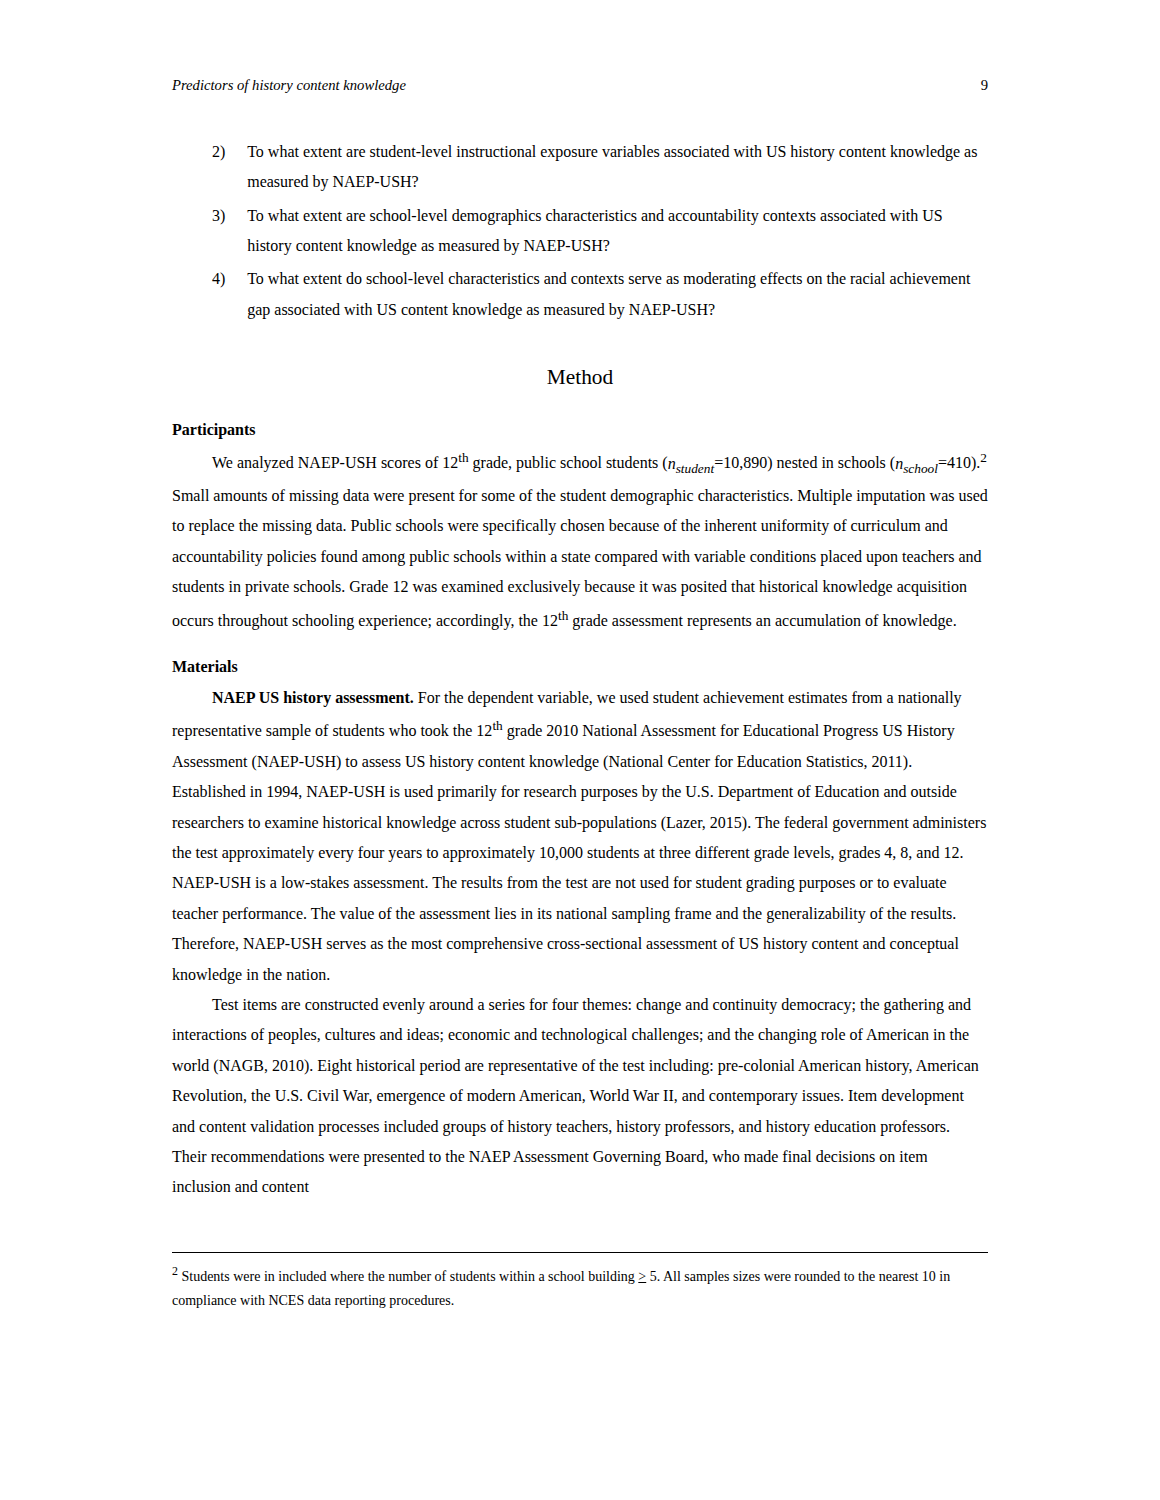Predictors of history content knowledge 9
To what extent are student-level instructional exposure variables associated with US history content knowledge as measured by NAEP-USH?
To what extent are school-level demographics characteristics and accountability contexts associated with US history content knowledge as measured by NAEP-USH?
To what extent do school-level characteristics and contexts serve as moderating effects on the racial achievement gap associated with US content knowledge as measured by NAEP-USH?
Method
Participants
We analyzed NAEP-USH scores of 12th grade, public school students (nstudent=10,890) nested in schools (nschool=410).2 Small amounts of missing data were present for some of the student demographic characteristics. Multiple imputation was used to replace the missing data. Public schools were specifically chosen because of the inherent uniformity of curriculum and accountability policies found among public schools within a state compared with variable conditions placed upon teachers and students in private schools. Grade 12 was examined exclusively because it was posited that historical knowledge acquisition occurs throughout schooling experience; accordingly, the 12th grade assessment represents an accumulation of knowledge.
Materials
NAEP US history assessment. For the dependent variable, we used student achievement estimates from a nationally representative sample of students who took the 12th grade 2010 National Assessment for Educational Progress US History Assessment (NAEP-USH) to assess US history content knowledge (National Center for Education Statistics, 2011). Established in 1994, NAEP-USH is used primarily for research purposes by the U.S. Department of Education and outside researchers to examine historical knowledge across student sub-populations (Lazer, 2015). The federal government administers the test approximately every four years to approximately 10,000 students at three different grade levels, grades 4, 8, and 12. NAEP-USH is a low-stakes assessment. The results from the test are not used for student grading purposes or to evaluate teacher performance. The value of the assessment lies in its national sampling frame and the generalizability of the results. Therefore, NAEP-USH serves as the most comprehensive cross-sectional assessment of US history content and conceptual knowledge in the nation.
Test items are constructed evenly around a series for four themes: change and continuity democracy; the gathering and interactions of peoples, cultures and ideas; economic and technological challenges; and the changing role of American in the world (NAGB, 2010). Eight historical period are representative of the test including: pre-colonial American history, American Revolution, the U.S. Civil War, emergence of modern American, World War II, and contemporary issues. Item development and content validation processes included groups of history teachers, history professors, and history education professors. Their recommendations were presented to the NAEP Assessment Governing Board, who made final decisions on item inclusion and content
2 Students were in included where the number of students within a school building > 5. All samples sizes were rounded to the nearest 10 in compliance with NCES data reporting procedures.